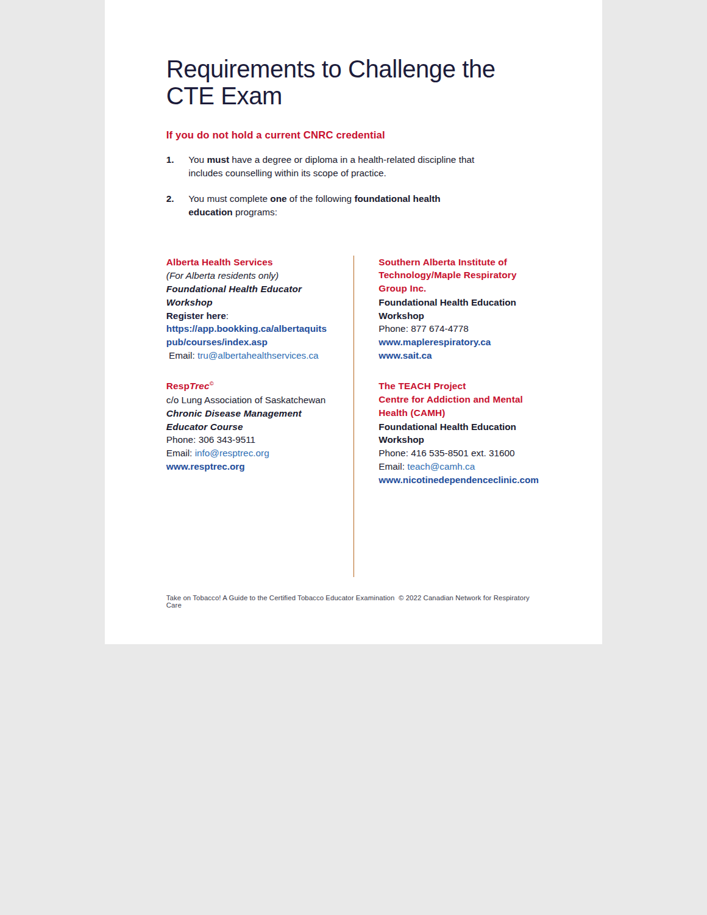Requirements to Challenge the CTE Exam
If you do not hold a current CNRC credential
1. You must have a degree or diploma in a health-related discipline that includes counselling within its scope of practice.
2. You must complete one of the following foundational health education programs:
Alberta Health Services
(For Alberta residents only)
Foundational Health Educator Workshop
Register here: https://app.bookking.ca/albertaquitspub/courses/index.asp
Email: tru@albertahealthservices.ca
RespTrec©
c/o Lung Association of Saskatchewan
Chronic Disease Management Educator Course
Phone: 306 343-9511
Email: info@resptrec.org
www.resptrec.org
Southern Alberta Institute of Technology/Maple Respiratory Group Inc.
Foundational Health Education Workshop
Phone: 877 674-4778
www.maplerespiratory.ca
www.sait.ca
The TEACH Project
Centre for Addiction and Mental Health (CAMH)
Foundational Health Education Workshop
Phone: 416 535-8501 ext. 31600
Email: teach@camh.ca
www.nicotinedependenceclinic.com
Take on Tobacco! A Guide to the Certified Tobacco Educator Examination © 2022 Canadian Network for Respiratory Care